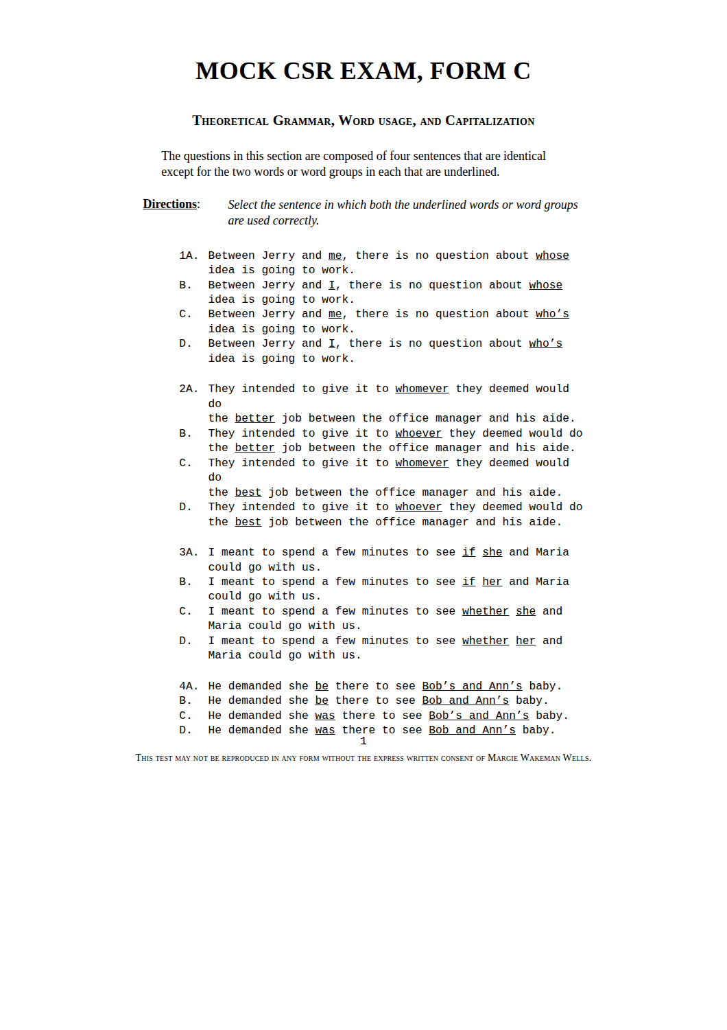MOCK CSR EXAM, FORM C
Theoretical Grammar, Word usage, and Capitalization
The questions in this section are composed of four sentences that are identical except for the two words or word groups in each that are underlined.
Directions: Select the sentence in which both the underlined words or word groups are used correctly.
1A. Between Jerry and me, there is no question about whose idea is going to work.
B. Between Jerry and I, there is no question about whose idea is going to work.
C. Between Jerry and me, there is no question about who’s idea is going to work.
D. Between Jerry and I, there is no question about who’s idea is going to work.
2A. They intended to give it to whomever they deemed would dothe better job between the office manager and his aide.
B. They intended to give it to whoever they deemed would dothe better job between the office manager and his aide.
C. They intended to give it to whomever they deemed would dothe best job between the office manager and his aide.
D. They intended to give it to whoever they deemed would dothe best job between the office manager and his aide.
3A. I meant to spend a few minutes to see if she and Mariacould go with us.
B. I meant to spend a few minutes to see if her and Mariacould go with us.
C. I meant to spend a few minutes to see whether she andMaria could go with us.
D. I meant to spend a few minutes to see whether her andMaria could go with us.
4A. He demanded she be there to see Bob’s and Ann’s baby.
B. He demanded she be there to see Bob and Ann’s baby.
C. He demanded she was there to see Bob’s and Ann’s baby.
D. He demanded she was there to see Bob and Ann’s baby.
1
This test may not be reproduced in any form without the express written consent of Margie Wakeman Wells.